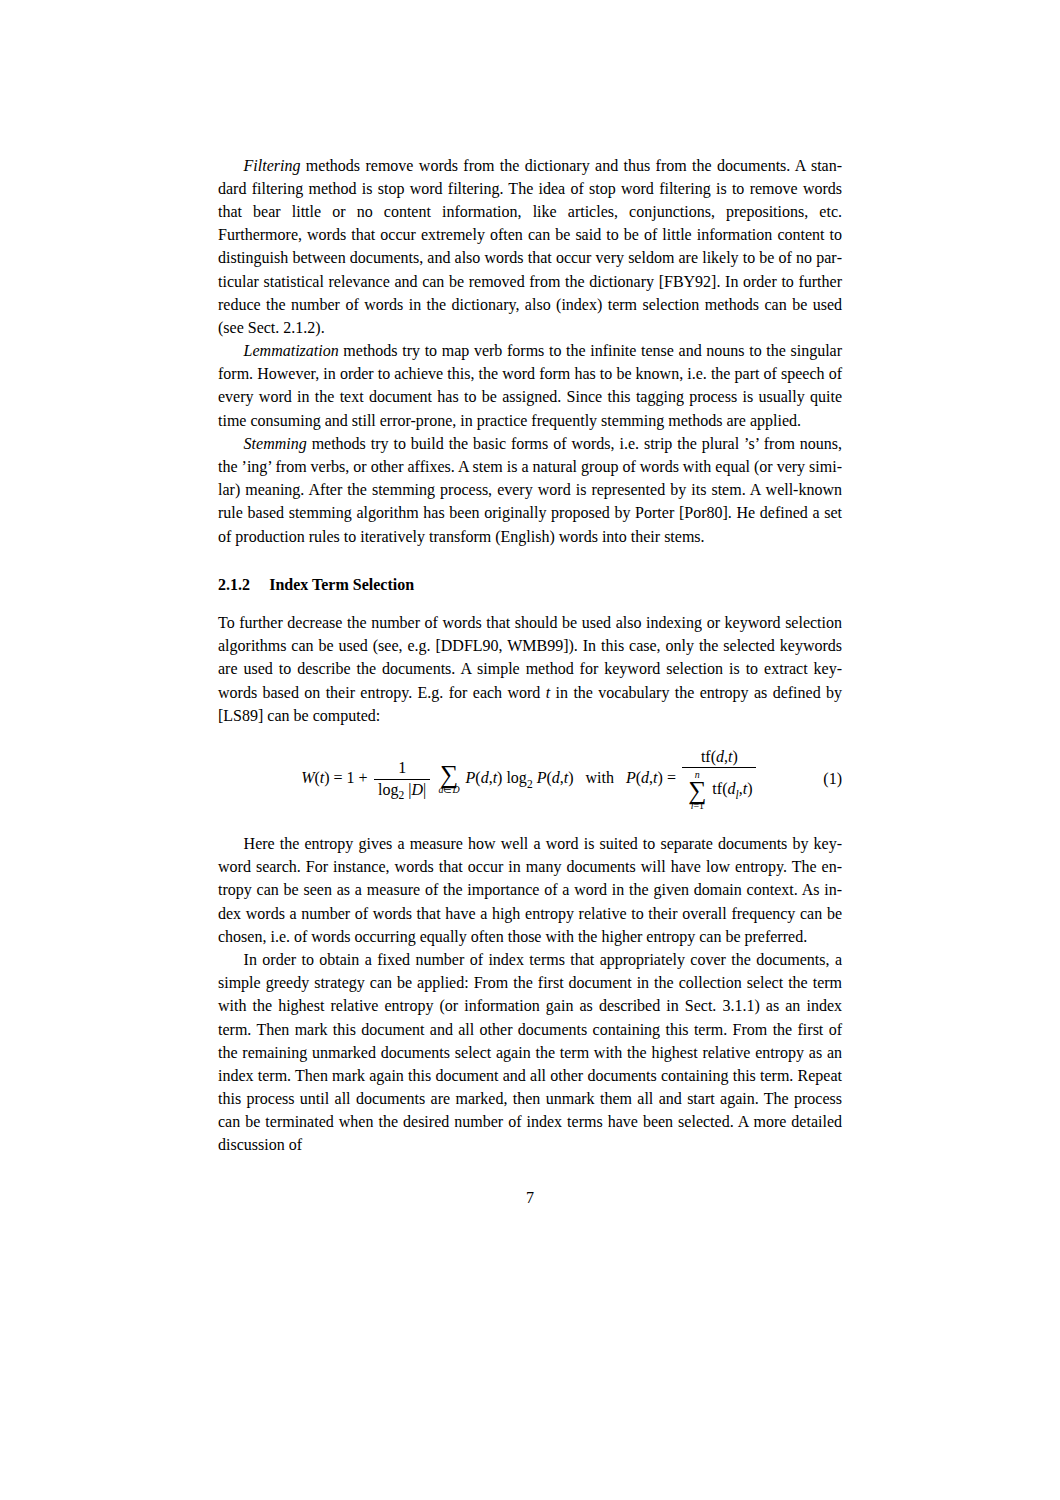Filtering methods remove words from the dictionary and thus from the documents. A standard filtering method is stop word filtering. The idea of stop word filtering is to remove words that bear little or no content information, like articles, conjunctions, prepositions, etc. Furthermore, words that occur extremely often can be said to be of little information content to distinguish between documents, and also words that occur very seldom are likely to be of no particular statistical relevance and can be removed from the dictionary [FBY92]. In order to further reduce the number of words in the dictionary, also (index) term selection methods can be used (see Sect. 2.1.2).
Lemmatization methods try to map verb forms to the infinite tense and nouns to the singular form. However, in order to achieve this, the word form has to be known, i.e. the part of speech of every word in the text document has to be assigned. Since this tagging process is usually quite time consuming and still error-prone, in practice frequently stemming methods are applied.
Stemming methods try to build the basic forms of words, i.e. strip the plural ’s’ from nouns, the ’ing’ from verbs, or other affixes. A stem is a natural group of words with equal (or very similar) meaning. After the stemming process, every word is represented by its stem. A well-known rule based stemming algorithm has been originally proposed by Porter [Por80]. He defined a set of production rules to iteratively transform (English) words into their stems.
2.1.2 Index Term Selection
To further decrease the number of words that should be used also indexing or keyword selection algorithms can be used (see, e.g. [DDFL90, WMB99]). In this case, only the selected keywords are used to describe the documents. A simple method for keyword selection is to extract keywords based on their entropy. E.g. for each word t in the vocabulary the entropy as defined by [LS89] can be computed:
W(t) = 1 + 1 log2 |D| ∑ d∈D P(d,t) log2 P(d,t) with P(d,t) = tf(d,t) n ∑ l=1 tf(dl,t) (1)
Here the entropy gives a measure how well a word is suited to separate documents by keyword search. For instance, words that occur in many documents will have low entropy. The entropy can be seen as a measure of the importance of a word in the given domain context. As index words a number of words that have a high entropy relative to their overall frequency can be chosen, i.e. of words occurring equally often those with the higher entropy can be preferred.
In order to obtain a fixed number of index terms that appropriately cover the documents, a simple greedy strategy can be applied: From the first document in the collection select the term with the highest relative entropy (or information gain as described in Sect. 3.1.1) as an index term. Then mark this document and all other documents containing this term. From the first of the remaining unmarked documents select again the term with the highest relative entropy as an index term. Then mark again this document and all other documents containing this term. Repeat this process until all documents are marked, then unmark them all and start again. The process can be terminated when the desired number of index terms have been selected. A more detailed discussion of
7